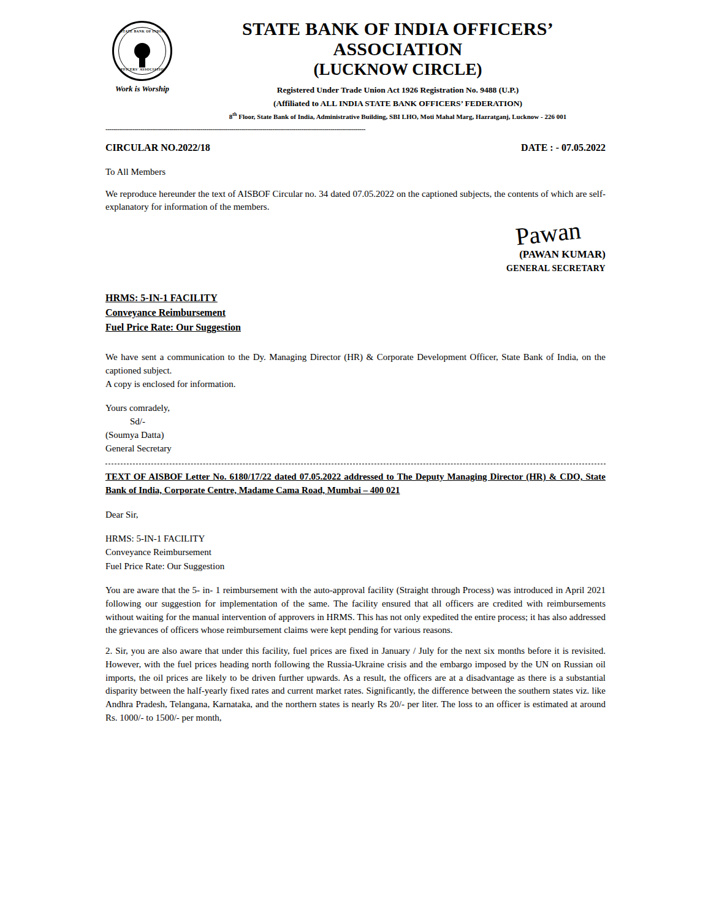State Bank of India
Officers' Association
Work is Worship
STATE BANK OF INDIA OFFICERS’ ASSOCIATION
(LUCKNOW CIRCLE)
Registered Under Trade Union Act 1926 Registration No. 9488 (U.P.)
(Affiliated to ALL INDIA STATE BANK OFFICERS’ FEDERATION)
8th Floor, State Bank of India, Administrative Building, SBI LHO, Moti Mahal Marg, Hazratganj, Lucknow - 226 001
--------------------------------------------------------------------------------------------------------------------------------------
CIRCULAR NO.2022/18 DATE : - 07.05.2022
To All Members
We reproduce hereunder the text of AISBOF Circular no. 34 dated 07.05.2022 on the captioned subjects, the contents of which are self-explanatory for information of the members.
Pawan
(PAWAN KUMAR)
GENERAL SECRETARY
HRMS: 5-IN-1 FACILITY
Conveyance Reimbursement
Fuel Price Rate: Our Suggestion
We have sent a communication to the Dy. Managing Director (HR) & Corporate Development Officer, State Bank of India, on the captioned subject.
A copy is enclosed for information.
Yours comradely,
Sd/-
(Soumya Datta)
General Secretary
TEXT OF AISBOF Letter No. 6180/17/22 dated 07.05.2022 addressed to The Deputy Managing Director (HR) & CDO, State Bank of India, Corporate Centre, Madame Cama Road, Mumbai – 400 021
Dear Sir,
HRMS: 5-IN-1 FACILITY
Conveyance Reimbursement
Fuel Price Rate: Our Suggestion
You are aware that the 5- in- 1 reimbursement with the auto-approval facility (Straight through Process) was introduced in April 2021 following our suggestion for implementation of the same. The facility ensured that all officers are credited with reimbursements without waiting for the manual intervention of approvers in HRMS. This has not only expedited the entire process; it has also addressed the grievances of officers whose reimbursement claims were kept pending for various reasons.
2. Sir, you are also aware that under this facility, fuel prices are fixed in January / July for the next six months before it is revisited. However, with the fuel prices heading north following the Russia-Ukraine crisis and the embargo imposed by the UN on Russian oil imports, the oil prices are likely to be driven further upwards. As a result, the officers are at a disadvantage as there is a substantial disparity between the half-yearly fixed rates and current market rates. Significantly, the difference between the southern states viz. like Andhra Pradesh, Telangana, Karnataka, and the northern states is nearly Rs 20/- per liter. The loss to an officer is estimated at around Rs. 1000/- to 1500/- per month,